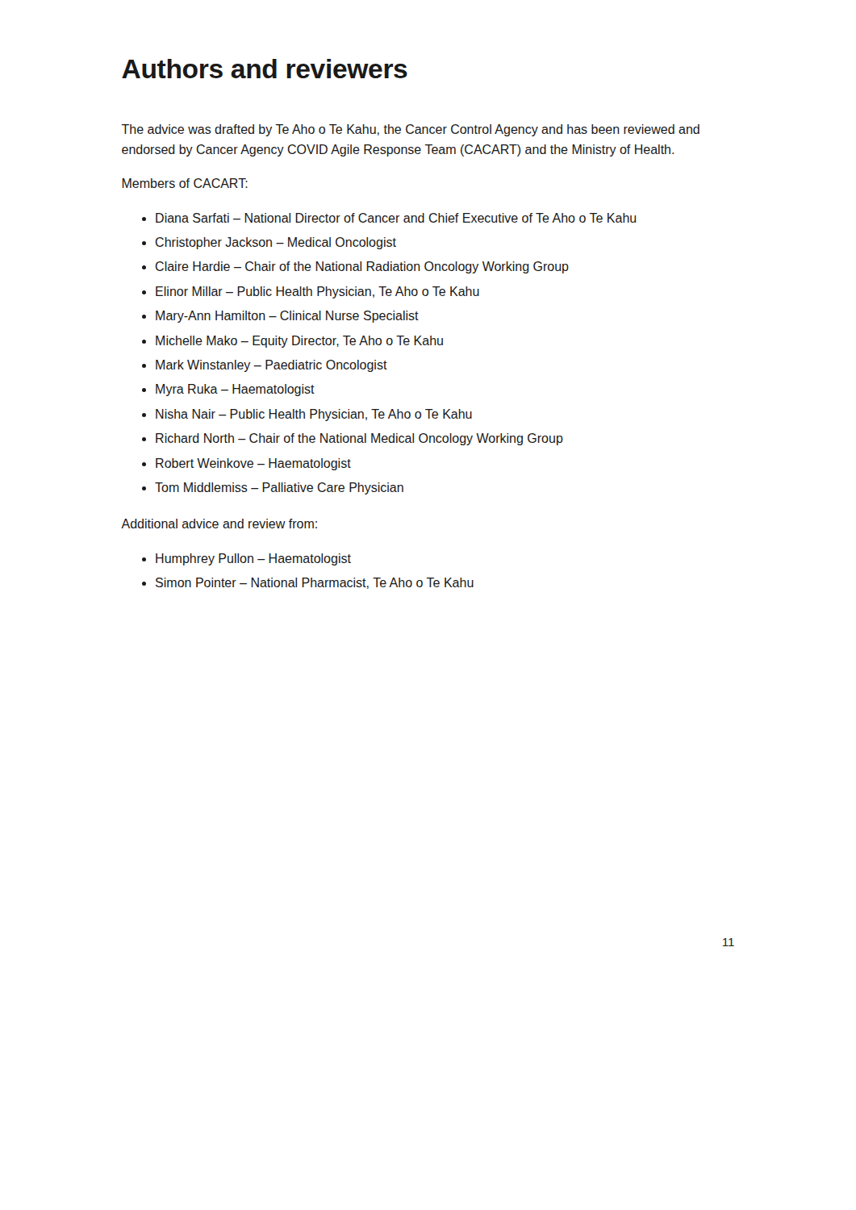Authors and reviewers
The advice was drafted by Te Aho o Te Kahu, the Cancer Control Agency and has been reviewed and endorsed by Cancer Agency COVID Agile Response Team (CACART) and the Ministry of Health.
Members of CACART:
Diana Sarfati – National Director of Cancer and Chief Executive of Te Aho o Te Kahu
Christopher Jackson – Medical Oncologist
Claire Hardie – Chair of the National Radiation Oncology Working Group
Elinor Millar – Public Health Physician, Te Aho o Te Kahu
Mary-Ann Hamilton – Clinical Nurse Specialist
Michelle Mako – Equity Director, Te Aho o Te Kahu
Mark Winstanley – Paediatric Oncologist
Myra Ruka – Haematologist
Nisha Nair – Public Health Physician, Te Aho o Te Kahu
Richard North – Chair of the National Medical Oncology Working Group
Robert Weinkove – Haematologist
Tom Middlemiss – Palliative Care Physician
Additional advice and review from:
Humphrey Pullon – Haematologist
Simon Pointer – National Pharmacist, Te Aho o Te Kahu
11